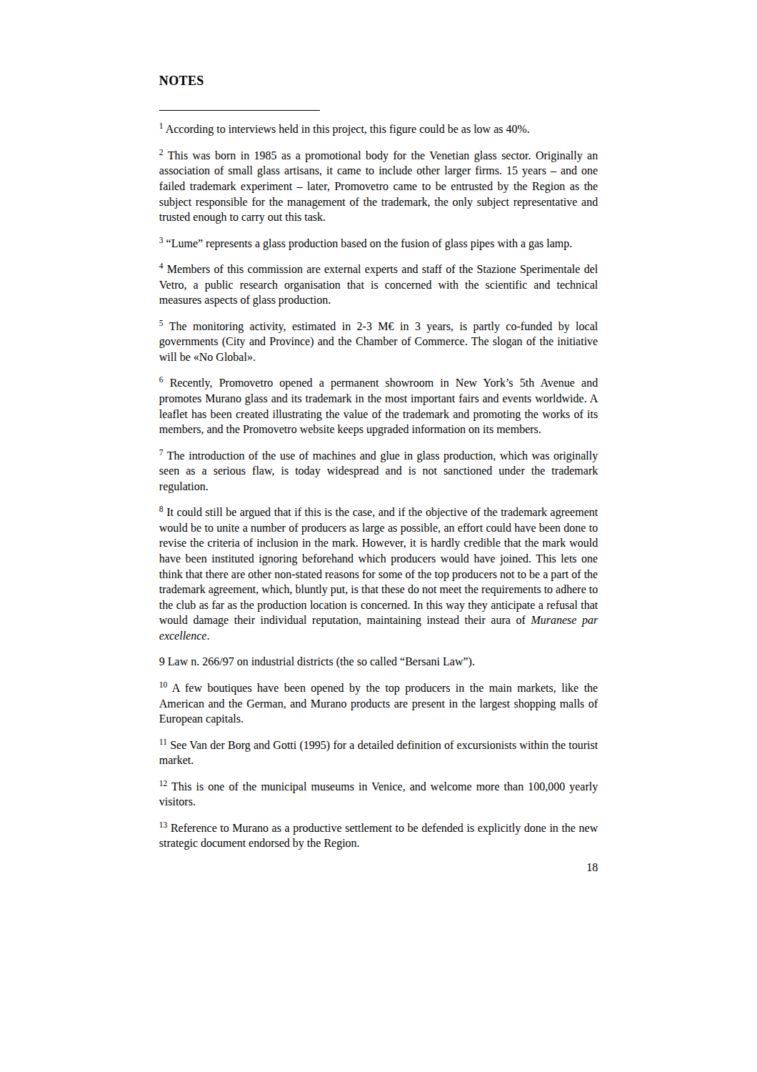NOTES
1 According to interviews held in this project, this figure could be as low as 40%.
2 This was born in 1985 as a promotional body for the Venetian glass sector. Originally an association of small glass artisans, it came to include other larger firms. 15 years – and one failed trademark experiment – later, Promovetro came to be entrusted by the Region as the subject responsible for the management of the trademark, the only subject representative and trusted enough to carry out this task.
3 “Lume” represents a glass production based on the fusion of glass pipes with a gas lamp.
4 Members of this commission are external experts and staff of the Stazione Sperimentale del Vetro, a public research organisation that is concerned with the scientific and technical measures aspects of glass production.
5 The monitoring activity, estimated in 2-3 M€ in 3 years, is partly co-funded by local governments (City and Province) and the Chamber of Commerce. The slogan of the initiative will be «No Global».
6 Recently, Promovetro opened a permanent showroom in New York’s 5th Avenue and promotes Murano glass and its trademark in the most important fairs and events worldwide. A leaflet has been created illustrating the value of the trademark and promoting the works of its members, and the Promovetro website keeps upgraded information on its members.
7 The introduction of the use of machines and glue in glass production, which was originally seen as a serious flaw, is today widespread and is not sanctioned under the trademark regulation.
8 It could still be argued that if this is the case, and if the objective of the trademark agreement would be to unite a number of producers as large as possible, an effort could have been done to revise the criteria of inclusion in the mark. However, it is hardly credible that the mark would have been instituted ignoring beforehand which producers would have joined. This lets one think that there are other non-stated reasons for some of the top producers not to be a part of the trademark agreement, which, bluntly put, is that these do not meet the requirements to adhere to the club as far as the production location is concerned. In this way they anticipate a refusal that would damage their individual reputation, maintaining instead their aura of Muranese par excellence.
9 Law n. 266/97 on industrial districts (the so called “Bersani Law”).
10 A few boutiques have been opened by the top producers in the main markets, like the American and the German, and Murano products are present in the largest shopping malls of European capitals.
11 See Van der Borg and Gotti (1995) for a detailed definition of excursionists within the tourist market.
12 This is one of the municipal museums in Venice, and welcome more than 100,000 yearly visitors.
13 Reference to Murano as a productive settlement to be defended is explicitly done in the new strategic document endorsed by the Region.
18